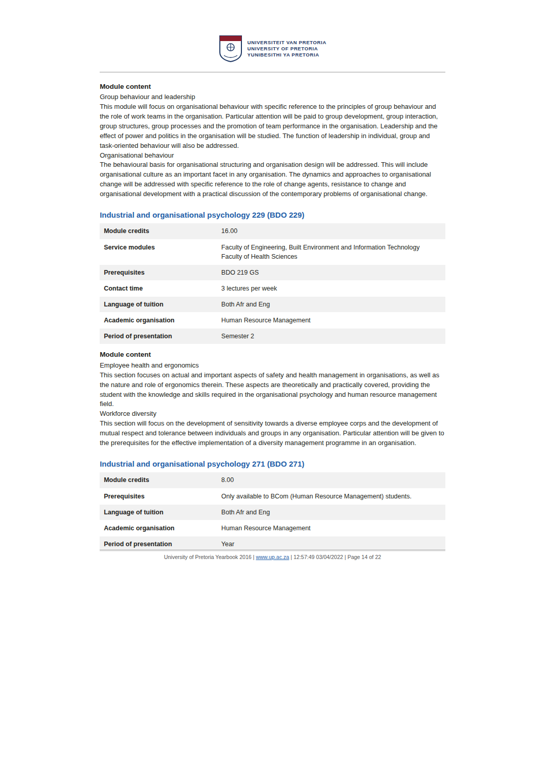Universiteit van Pretoria University of Pretoria Yunibesithi ya Pretoria
Module content
Group behaviour and leadership
This module will focus on organisational behaviour with specific reference to the principles of group behaviour and the role of work teams in the organisation. Particular attention will be paid to group development, group interaction, group structures, group processes and the promotion of team performance in the organisation. Leadership and the effect of power and politics in the organisation will be studied. The function of leadership in individual, group and task-oriented behaviour will also be addressed.
Organisational behaviour
The behavioural basis for organisational structuring and organisation design will be addressed. This will include organisational culture as an important facet in any organisation. The dynamics and approaches to organisational change will be addressed with specific reference to the role of change agents, resistance to change and organisational development with a practical discussion of the contemporary problems of organisational change.
Industrial and organisational psychology 229 (BDO 229)
| Module credits | 16.00 |
| Service modules | Faculty of Engineering, Built Environment and Information Technology Faculty of Health Sciences |
| Prerequisites | BDO 219 GS |
| Contact time | 3 lectures per week |
| Language of tuition | Both Afr and Eng |
| Academic organisation | Human Resource Management |
| Period of presentation | Semester 2 |
Module content
Employee health and ergonomics
This section focuses on actual and important aspects of safety and health management in organisations, as well as the nature and role of ergonomics therein. These aspects are theoretically and practically covered, providing the student with the knowledge and skills required in the organisational psychology and human resource management field.
Workforce diversity
This section will focus on the development of sensitivity towards a diverse employee corps and the development of mutual respect and tolerance between individuals and groups in any organisation. Particular attention will be given to the prerequisites for the effective implementation of a diversity management programme in an organisation.
Industrial and organisational psychology 271 (BDO 271)
| Module credits | 8.00 |
| Prerequisites | Only available to BCom (Human Resource Management) students. |
| Language of tuition | Both Afr and Eng |
| Academic organisation | Human Resource Management |
| Period of presentation | Year |
University of Pretoria Yearbook 2016 | www.up.ac.za | 12:57:49 03/04/2022 | Page 14 of 22